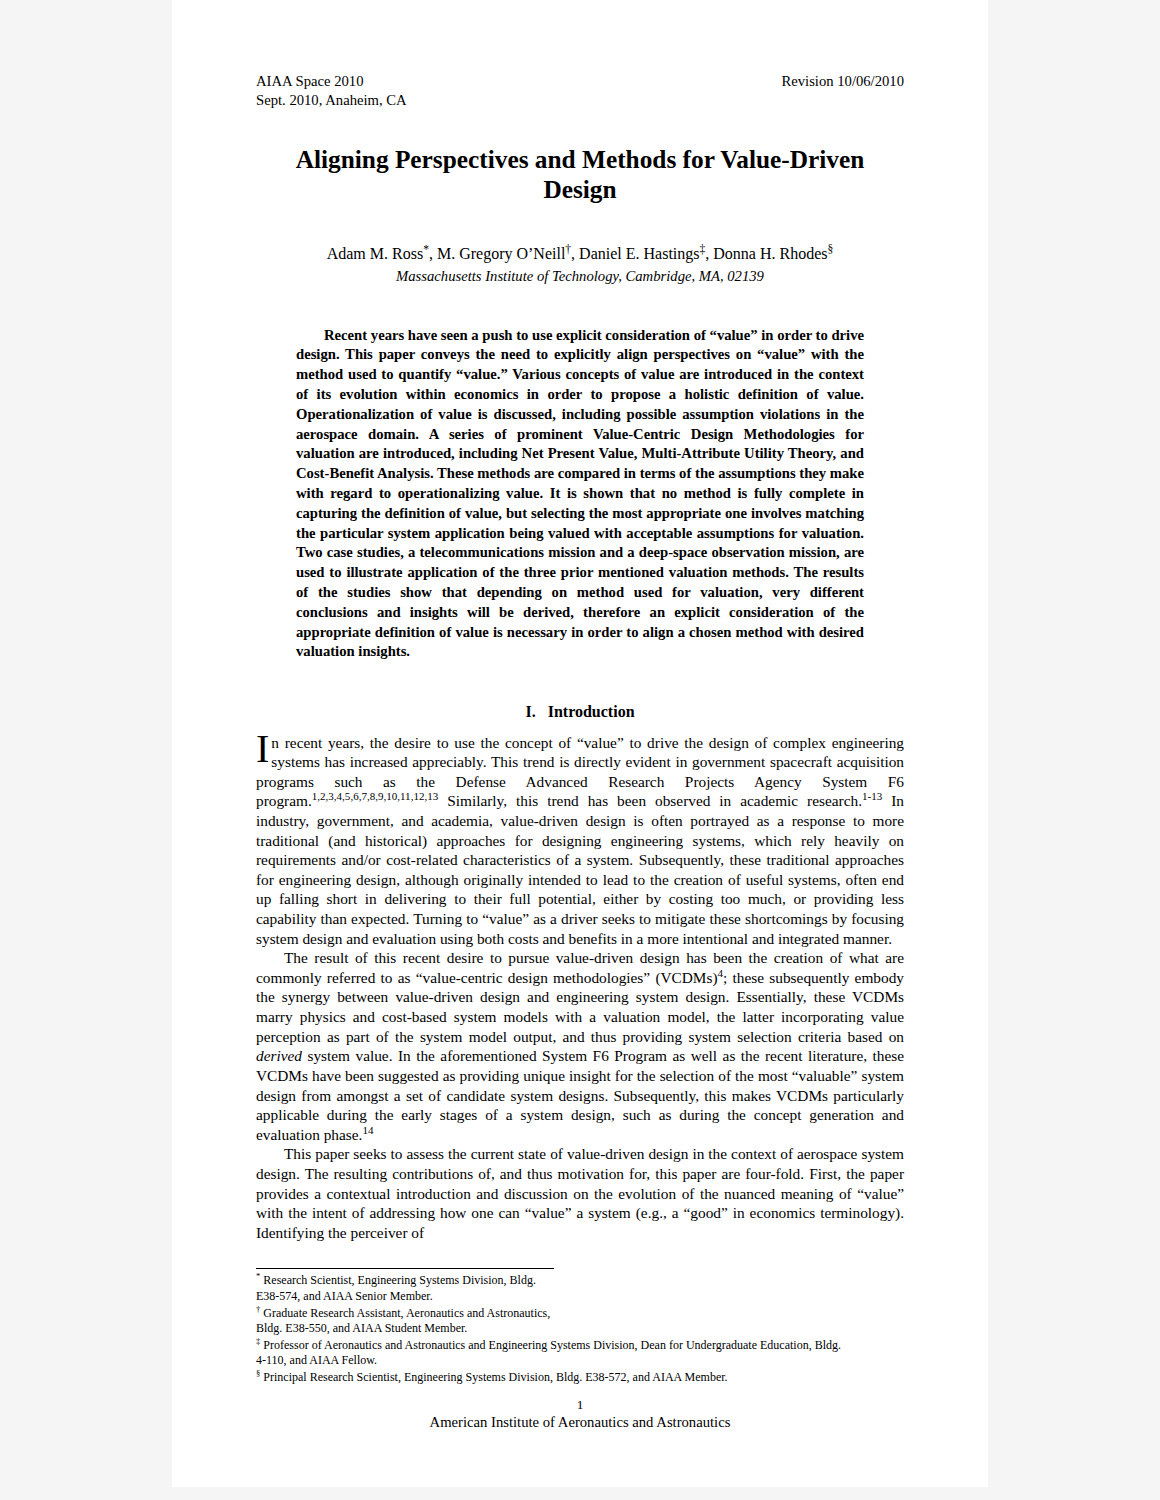AIAA Space 2010
Sept. 2010, Anaheim, CA
Revision 10/06/2010
Aligning Perspectives and Methods for Value-Driven Design
Adam M. Ross*, M. Gregory O’Neill†, Daniel E. Hastings‡, Donna H. Rhodes§
Massachusetts Institute of Technology, Cambridge, MA, 02139
Recent years have seen a push to use explicit consideration of “value” in order to drive design. This paper conveys the need to explicitly align perspectives on “value” with the method used to quantify “value.” Various concepts of value are introduced in the context of its evolution within economics in order to propose a holistic definition of value. Operationalization of value is discussed, including possible assumption violations in the aerospace domain. A series of prominent Value-Centric Design Methodologies for valuation are introduced, including Net Present Value, Multi-Attribute Utility Theory, and Cost-Benefit Analysis. These methods are compared in terms of the assumptions they make with regard to operationalizing value. It is shown that no method is fully complete in capturing the definition of value, but selecting the most appropriate one involves matching the particular system application being valued with acceptable assumptions for valuation. Two case studies, a telecommunications mission and a deep-space observation mission, are used to illustrate application of the three prior mentioned valuation methods. The results of the studies show that depending on method used for valuation, very different conclusions and insights will be derived, therefore an explicit consideration of the appropriate definition of value is necessary in order to align a chosen method with desired valuation insights.
I. Introduction
In recent years, the desire to use the concept of “value” to drive the design of complex engineering systems has increased appreciably. This trend is directly evident in government spacecraft acquisition programs such as the Defense Advanced Research Projects Agency System F6 program.1,2,3,4,5,6,7,8,9,10,11,12,13 Similarly, this trend has been observed in academic research.1-13 In industry, government, and academia, value-driven design is often portrayed as a response to more traditional (and historical) approaches for designing engineering systems, which rely heavily on requirements and/or cost-related characteristics of a system. Subsequently, these traditional approaches for engineering design, although originally intended to lead to the creation of useful systems, often end up falling short in delivering to their full potential, either by costing too much, or providing less capability than expected. Turning to “value” as a driver seeks to mitigate these shortcomings by focusing system design and evaluation using both costs and benefits in a more intentional and integrated manner.
The result of this recent desire to pursue value-driven design has been the creation of what are commonly referred to as “value-centric design methodologies” (VCDMs)4; these subsequently embody the synergy between value-driven design and engineering system design. Essentially, these VCDMs marry physics and cost-based system models with a valuation model, the latter incorporating value perception as part of the system model output, and thus providing system selection criteria based on derived system value. In the aforementioned System F6 Program as well as the recent literature, these VCDMs have been suggested as providing unique insight for the selection of the most “valuable” system design from amongst a set of candidate system designs. Subsequently, this makes VCDMs particularly applicable during the early stages of a system design, such as during the concept generation and evaluation phase.14
This paper seeks to assess the current state of value-driven design in the context of aerospace system design. The resulting contributions of, and thus motivation for, this paper are four-fold. First, the paper provides a contextual introduction and discussion on the evolution of the nuanced meaning of “value” with the intent of addressing how one can “value” a system (e.g., a “good” in economics terminology). Identifying the perceiver of
* Research Scientist, Engineering Systems Division, Bldg. E38-574, and AIAA Senior Member.
† Graduate Research Assistant, Aeronautics and Astronautics, Bldg. E38-550, and AIAA Student Member.
‡ Professor of Aeronautics and Astronautics and Engineering Systems Division, Dean for Undergraduate Education, Bldg. 4-110, and AIAA Fellow.
§ Principal Research Scientist, Engineering Systems Division, Bldg. E38-572, and AIAA Member.
1
American Institute of Aeronautics and Astronautics